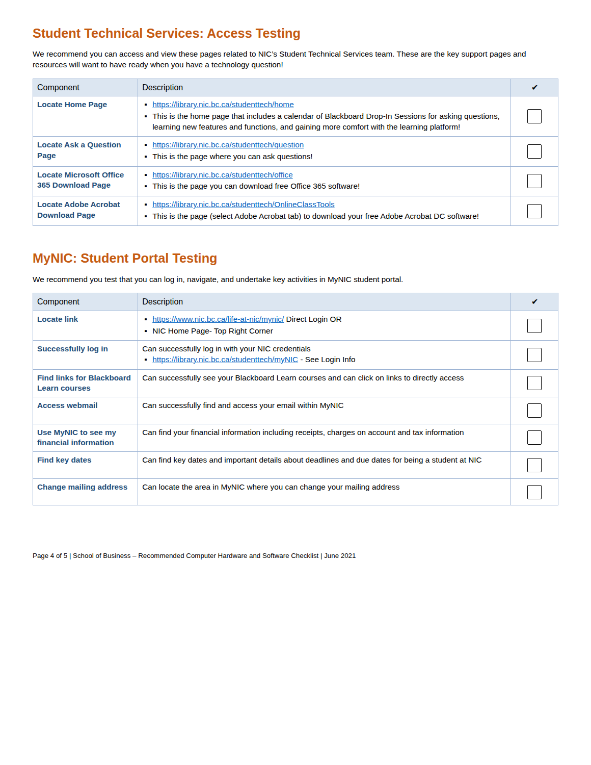Student Technical Services: Access Testing
We recommend you can access and view these pages related to NIC’s Student Technical Services team. These are the key support pages and resources will want to have ready when you have a technology question!
| Component | Description | ✔ |
| --- | --- | --- |
| Locate Home Page | https://library.nic.bc.ca/studenttech/home This is the home page that includes a calendar of Blackboard Drop-In Sessions for asking questions, learning new features and functions, and gaining more comfort with the learning platform! | |
| Locate Ask a Question Page | https://library.nic.bc.ca/studenttech/question This is the page where you can ask questions! | |
| Locate Microsoft Office 365 Download Page | https://library.nic.bc.ca/studenttech/office This is the page you can download free Office 365 software! | |
| Locate Adobe Acrobat Download Page | https://library.nic.bc.ca/studenttech/OnlineClassTools This is the page (select Adobe Acrobat tab) to download your free Adobe Acrobat DC software! | |
MyNIC: Student Portal Testing
We recommend you test that you can log in, navigate, and undertake key activities in MyNIC student portal.
| Component | Description | ✔ |
| --- | --- | --- |
| Locate link | https://www.nic.bc.ca/life-at-nic/mynic/ Direct Login OR NIC Home Page- Top Right Corner | |
| Successfully log in | Can successfully log in with your NIC credentials https://library.nic.bc.ca/studenttech/myNIC - See Login Info | |
| Find links for Blackboard Learn courses | Can successfully see your Blackboard Learn courses and can click on links to directly access | |
| Access webmail | Can successfully find and access your email within MyNIC | |
| Use MyNIC to see my financial information | Can find your financial information including receipts, charges on account and tax information | |
| Find key dates | Can find key dates and important details about deadlines and due dates for being a student at NIC | |
| Change mailing address | Can locate the area in MyNIC where you can change your mailing address | |
Page 4 of 5 | School of Business – Recommended Computer Hardware and Software Checklist | June 2021